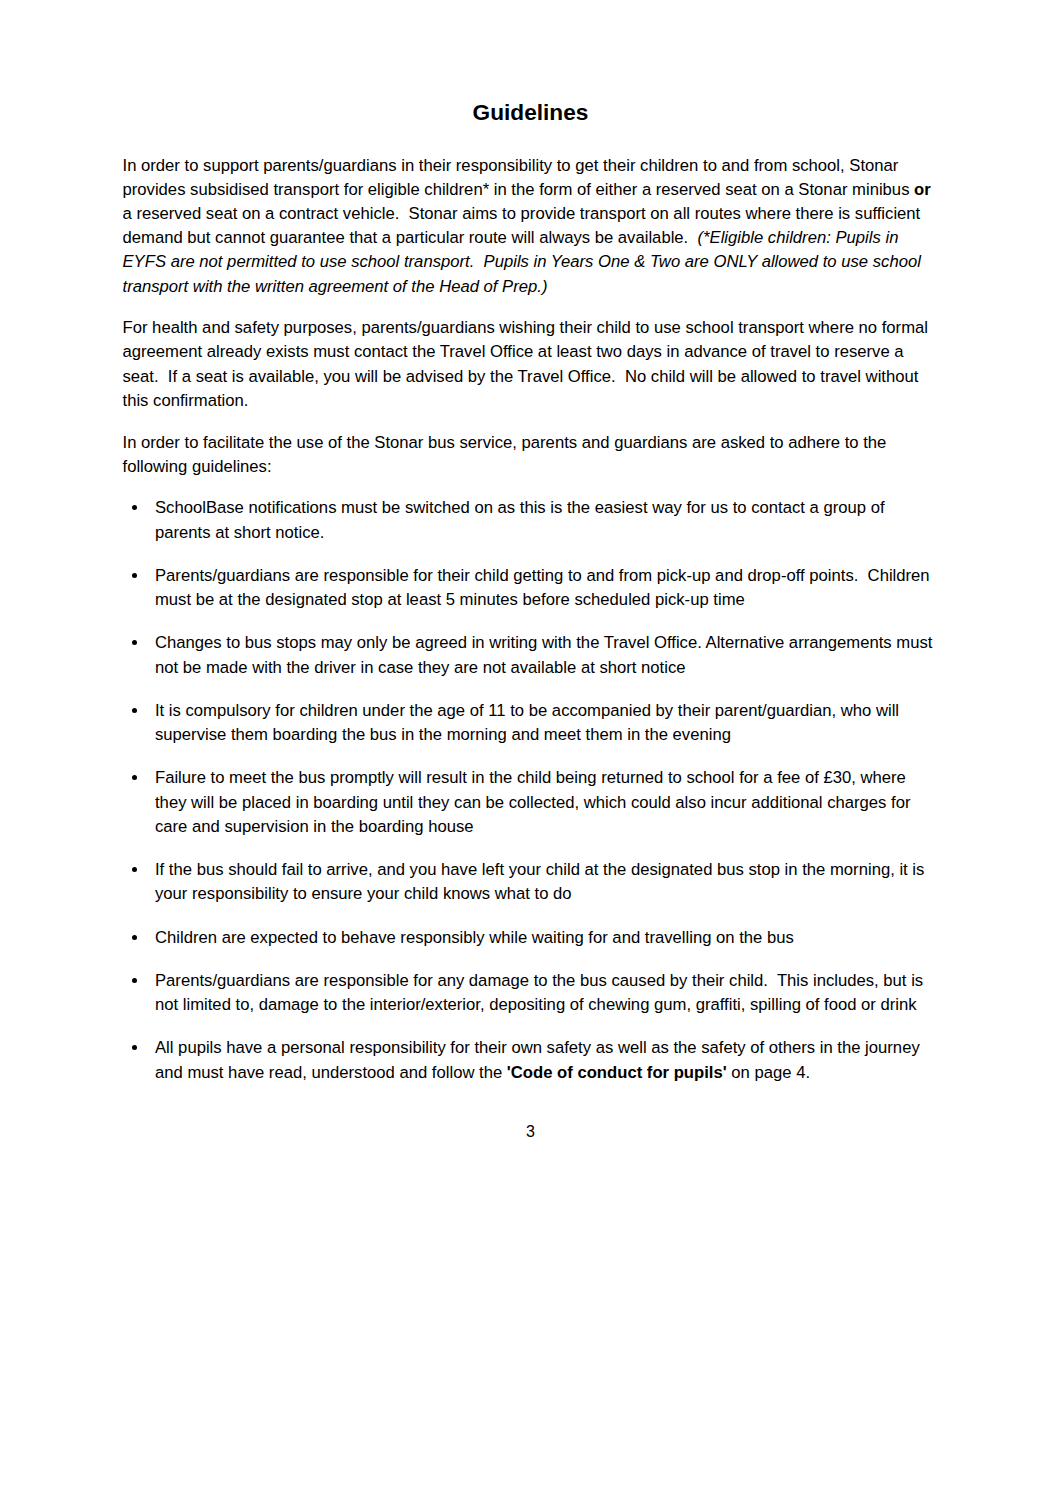Guidelines
In order to support parents/guardians in their responsibility to get their children to and from school, Stonar provides subsidised transport for eligible children* in the form of either a reserved seat on a Stonar minibus or a reserved seat on a contract vehicle. Stonar aims to provide transport on all routes where there is sufficient demand but cannot guarantee that a particular route will always be available. (*Eligible children: Pupils in EYFS are not permitted to use school transport. Pupils in Years One & Two are ONLY allowed to use school transport with the written agreement of the Head of Prep.)
For health and safety purposes, parents/guardians wishing their child to use school transport where no formal agreement already exists must contact the Travel Office at least two days in advance of travel to reserve a seat. If a seat is available, you will be advised by the Travel Office. No child will be allowed to travel without this confirmation.
In order to facilitate the use of the Stonar bus service, parents and guardians are asked to adhere to the following guidelines:
SchoolBase notifications must be switched on as this is the easiest way for us to contact a group of parents at short notice.
Parents/guardians are responsible for their child getting to and from pick-up and drop-off points. Children must be at the designated stop at least 5 minutes before scheduled pick-up time
Changes to bus stops may only be agreed in writing with the Travel Office. Alternative arrangements must not be made with the driver in case they are not available at short notice
It is compulsory for children under the age of 11 to be accompanied by their parent/guardian, who will supervise them boarding the bus in the morning and meet them in the evening
Failure to meet the bus promptly will result in the child being returned to school for a fee of £30, where they will be placed in boarding until they can be collected, which could also incur additional charges for care and supervision in the boarding house
If the bus should fail to arrive, and you have left your child at the designated bus stop in the morning, it is your responsibility to ensure your child knows what to do
Children are expected to behave responsibly while waiting for and travelling on the bus
Parents/guardians are responsible for any damage to the bus caused by their child. This includes, but is not limited to, damage to the interior/exterior, depositing of chewing gum, graffiti, spilling of food or drink
All pupils have a personal responsibility for their own safety as well as the safety of others in the journey and must have read, understood and follow the 'Code of conduct for pupils' on page 4.
3